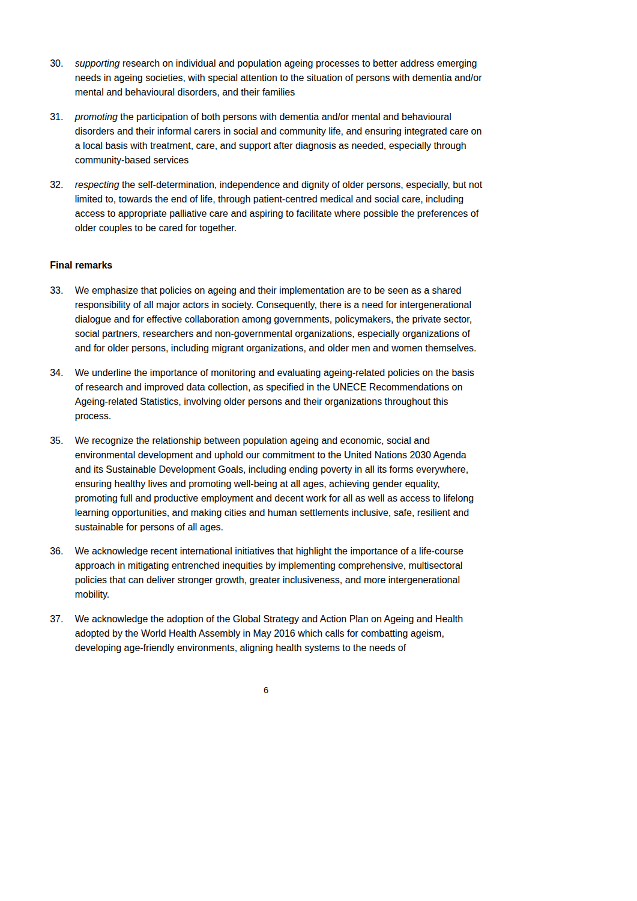30. supporting research on individual and population ageing processes to better address emerging needs in ageing societies, with special attention to the situation of persons with dementia and/or mental and behavioural disorders, and their families
31. promoting the participation of both persons with dementia and/or mental and behavioural disorders and their informal carers in social and community life, and ensuring integrated care on a local basis with treatment, care, and support after diagnosis as needed, especially through community-based services
32. respecting the self-determination, independence and dignity of older persons, especially, but not limited to, towards the end of life, through patient-centred medical and social care, including access to appropriate palliative care and aspiring to facilitate where possible the preferences of older couples to be cared for together.
Final remarks
33. We emphasize that policies on ageing and their implementation are to be seen as a shared responsibility of all major actors in society. Consequently, there is a need for intergenerational dialogue and for effective collaboration among governments, policymakers, the private sector, social partners, researchers and non-governmental organizations, especially organizations of and for older persons, including migrant organizations, and older men and women themselves.
34. We underline the importance of monitoring and evaluating ageing-related policies on the basis of research and improved data collection, as specified in the UNECE Recommendations on Ageing-related Statistics, involving older persons and their organizations throughout this process.
35. We recognize the relationship between population ageing and economic, social and environmental development and uphold our commitment to the United Nations 2030 Agenda and its Sustainable Development Goals, including ending poverty in all its forms everywhere, ensuring healthy lives and promoting well-being at all ages, achieving gender equality, promoting full and productive employment and decent work for all as well as access to lifelong learning opportunities, and making cities and human settlements inclusive, safe, resilient and sustainable for persons of all ages.
36. We acknowledge recent international initiatives that highlight the importance of a life-course approach in mitigating entrenched inequities by implementing comprehensive, multisectoral policies that can deliver stronger growth, greater inclusiveness, and more intergenerational mobility.
37. We acknowledge the adoption of the Global Strategy and Action Plan on Ageing and Health adopted by the World Health Assembly in May 2016 which calls for combatting ageism, developing age-friendly environments, aligning health systems to the needs of
6